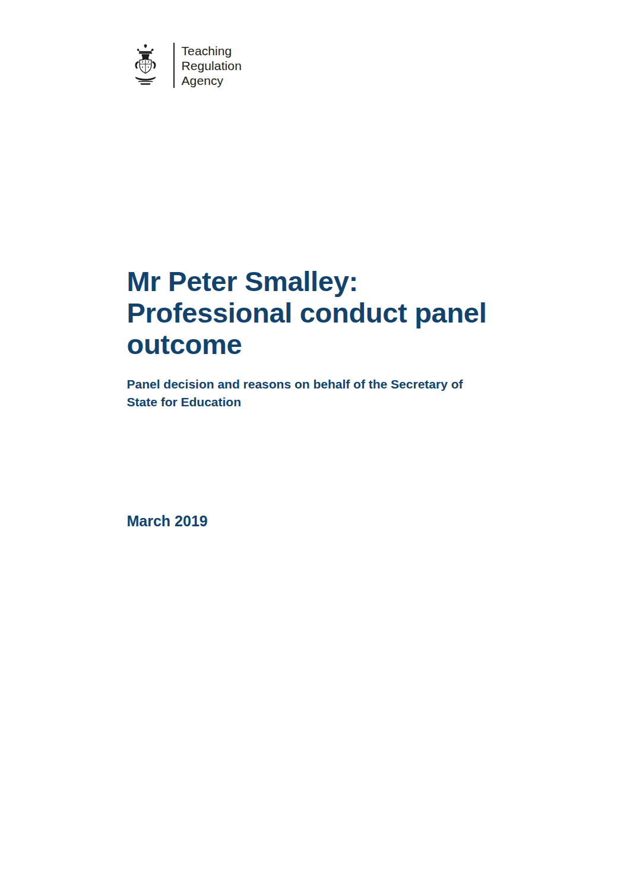Teaching Regulation Agency
Mr Peter Smalley: Professional conduct panel outcome
Panel decision and reasons on behalf of the Secretary of State for Education
March 2019